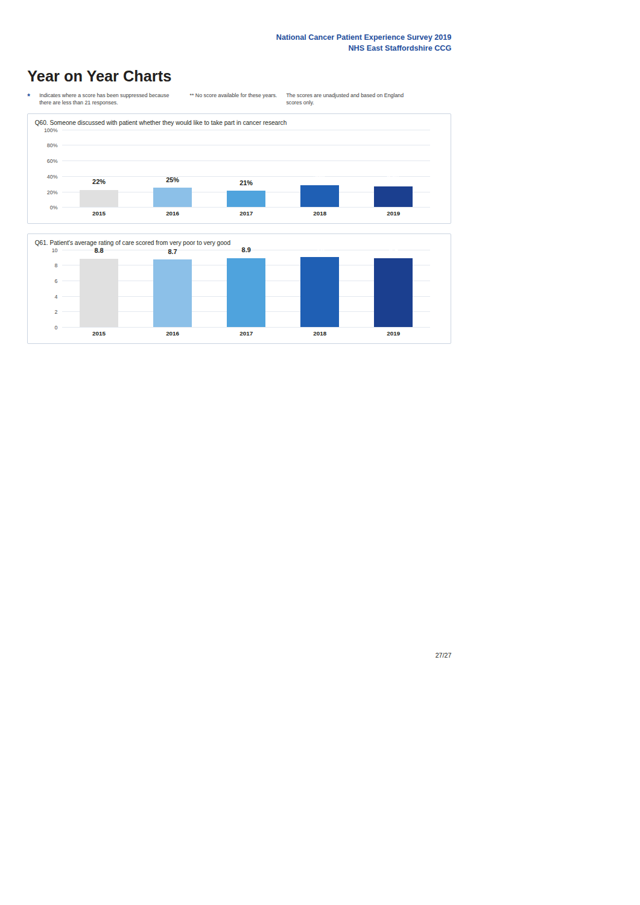National Cancer Patient Experience Survey 2019
NHS East Staffordshire CCG
Year on Year Charts
*
Indicates where a score has been suppressed because there are less than 21 responses.
** No score available for these years.
The scores are unadjusted and based on England scores only.
Q60. Someone discussed with patient whether they would like to take part in cancer research
100%
80%
60%
40%
20%
0%
22%
25%
21%
28%
27%
20152016201720182019
Q61. Patient's average rating of care scored from very poor to very good
10
8
6
4
2
0
8.8
8.7
8.9
9.0
8.9
20152016201720182019
27/27